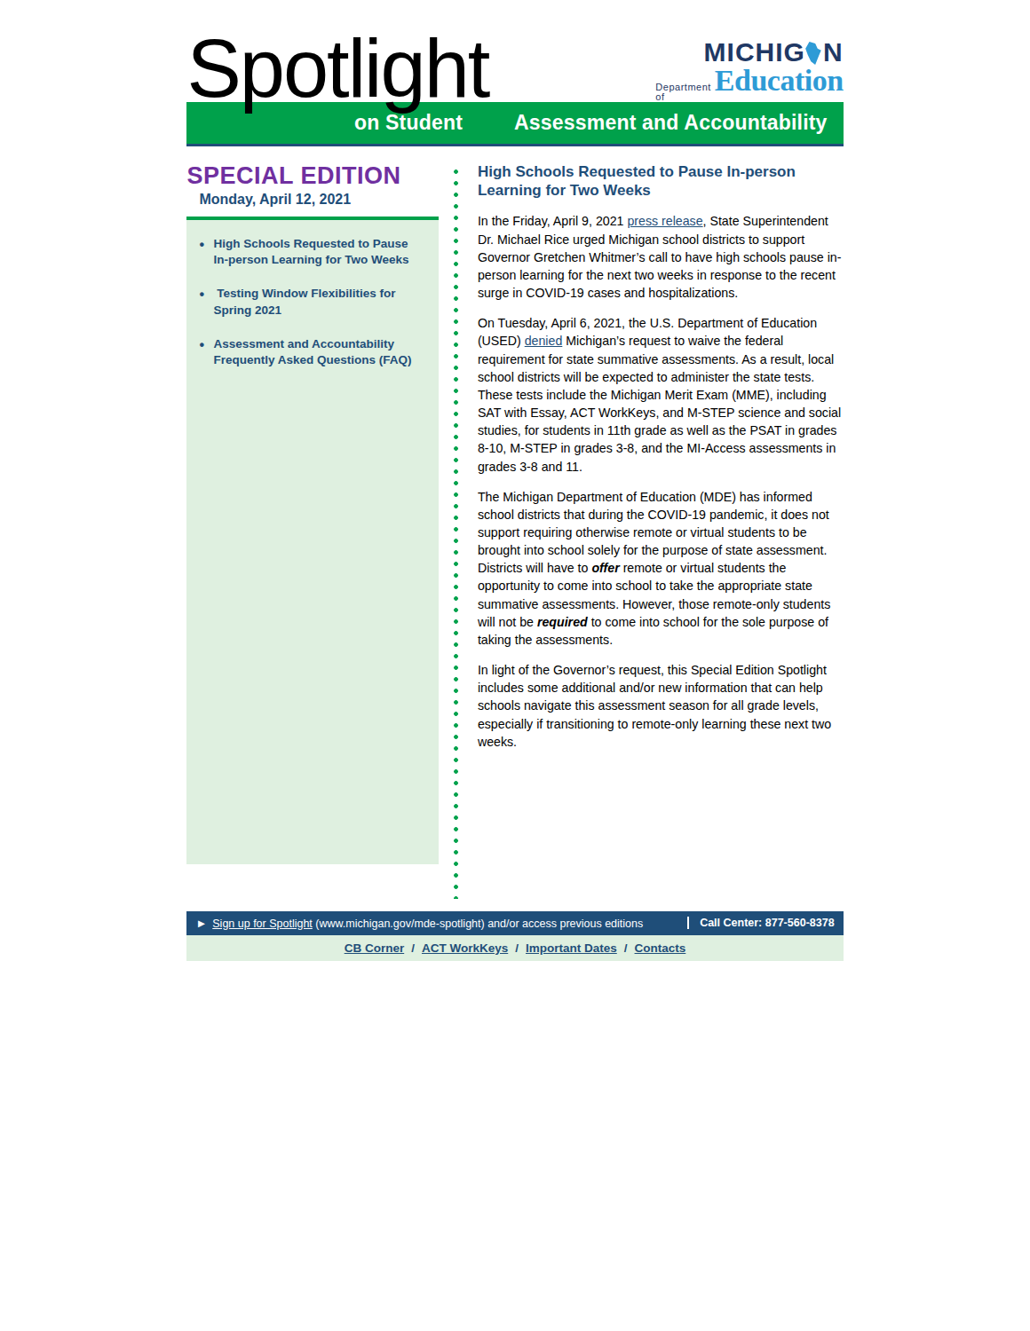Spotlight
MICHIG N
Department
of Education
on Student Assessment and Accountability
SPECIAL EDITION
Monday, April 12, 2021
High Schools Requested to Pause In-person Learning for Two Weeks
Testing Window Flexibilities for Spring 2021
Assessment and Accountability Frequently Asked Questions (FAQ)
High Schools Requested to Pause In-person Learning for Two Weeks
In the Friday, April 9, 2021 press release, State Superintendent Dr. Michael Rice urged Michigan school districts to support Governor Gretchen Whitmer’s call to have high schools pause in-person learning for the next two weeks in response to the recent surge in COVID-19 cases and hospitalizations.
On Tuesday, April 6, 2021, the U.S. Department of Education (USED) denied Michigan’s request to waive the federal requirement for state summative assessments. As a result, local school districts will be expected to administer the state tests. These tests include the Michigan Merit Exam (MME), including SAT with Essay, ACT WorkKeys, and M-STEP science and social studies, for students in 11th grade as well as the PSAT in grades 8-10, M-STEP in grades 3-8, and the MI-Access assessments in grades 3-8 and 11.
The Michigan Department of Education (MDE) has informed school districts that during the COVID-19 pandemic, it does not support requiring otherwise remote or virtual students to be brought into school solely for the purpose of state assessment. Districts will have to offer remote or virtual students the opportunity to come into school to take the appropriate state summative assessments. However, those remote-only students will not be required to come into school for the sole purpose of taking the assessments.
In light of the Governor’s request, this Special Edition Spotlight includes some additional and/or new information that can help schools navigate this assessment season for all grade levels, especially if transitioning to remote-only learning these next two weeks.
►Sign up for Spotlight (www.michigan.gov/mde-spotlight) and/or access previous editions
Call Center: 877-560-8378
CB Corner/ACT WorkKeys/Important Dates/Contacts